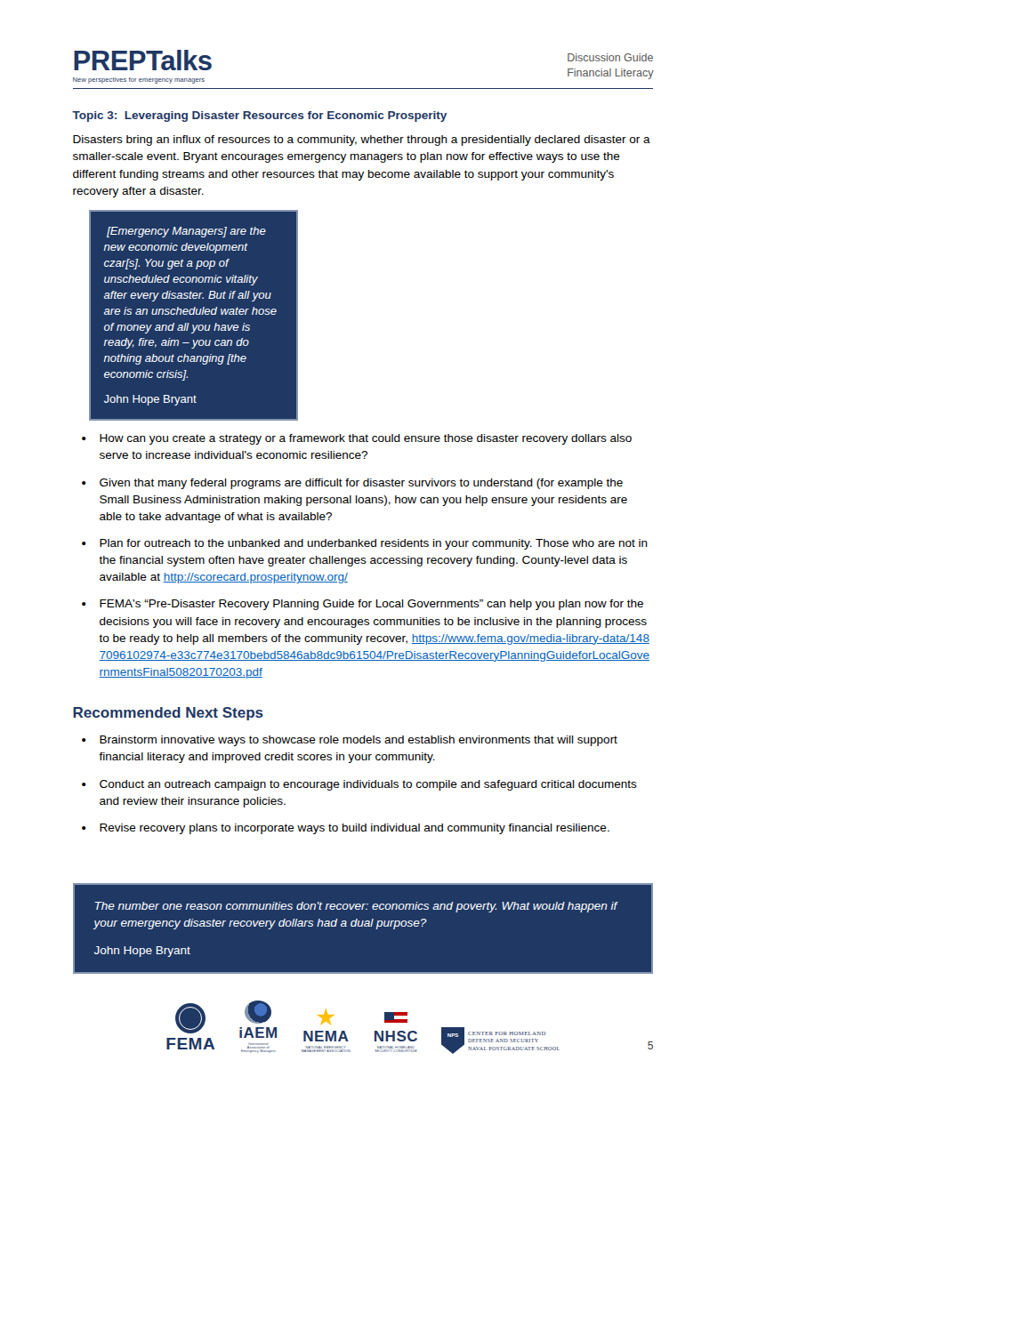PREP Talks
New perspectives for emergency managers
Discussion Guide
Financial Literacy
Topic 3: Leveraging Disaster Resources for Economic Prosperity
Disasters bring an influx of resources to a community, whether through a presidentially declared disaster or a smaller-scale event. Bryant encourages emergency managers to plan now for effective ways to use the different funding streams and other resources that may become available to support your community's recovery after a disaster.
[Emergency Managers] are the new economic development czar[s]. You get a pop of unscheduled economic vitality after every disaster. But if all you are is an unscheduled water hose of money and all you have is ready, fire, aim – you can do nothing about changing [the economic crisis].
John Hope Bryant
How can you create a strategy or a framework that could ensure those disaster recovery dollars also serve to increase individual's economic resilience?
Given that many federal programs are difficult for disaster survivors to understand (for example the Small Business Administration making personal loans), how can you help ensure your residents are able to take advantage of what is available?
Plan for outreach to the unbanked and underbanked residents in your community. Those who are not in the financial system often have greater challenges accessing recovery funding. County-level data is available at http://scorecard.prosperitynow.org/
FEMA's “Pre-Disaster Recovery Planning Guide for Local Governments” can help you plan now for the decisions you will face in recovery and encourages communities to be inclusive in the planning process to be ready to help all members of the community recover, https://www.fema.gov/media-library-data/1487096102974-e33c774e3170bebd5846ab8dc9b61504/PreDisasterRecoveryPlanningGuideforLocalGovernmentsFinal50820170203.pdf
Recommended Next Steps
Brainstorm innovative ways to showcase role models and establish environments that will support financial literacy and improved credit scores in your community.
Conduct an outreach campaign to encourage individuals to compile and safeguard critical documents and review their insurance policies.
Revise recovery plans to incorporate ways to build individual and community financial resilience.
The number one reason communities don't recover: economics and poverty. What would happen if your emergency disaster recovery dollars had a dual purpose?
John Hope Bryant
FEMA
iAEM
International
Association of
Emergency Managers
NEMA
NATIONAL EMERGENCY
MANAGEMENT ASSOCIATION
NHSC
NATIONAL HOMELAND
SECURITY CONSORTIUM
CENTER FOR HOMELAND
DEFENSE AND SECURITY
NAVAL POSTGRADUATE SCHOOL
5